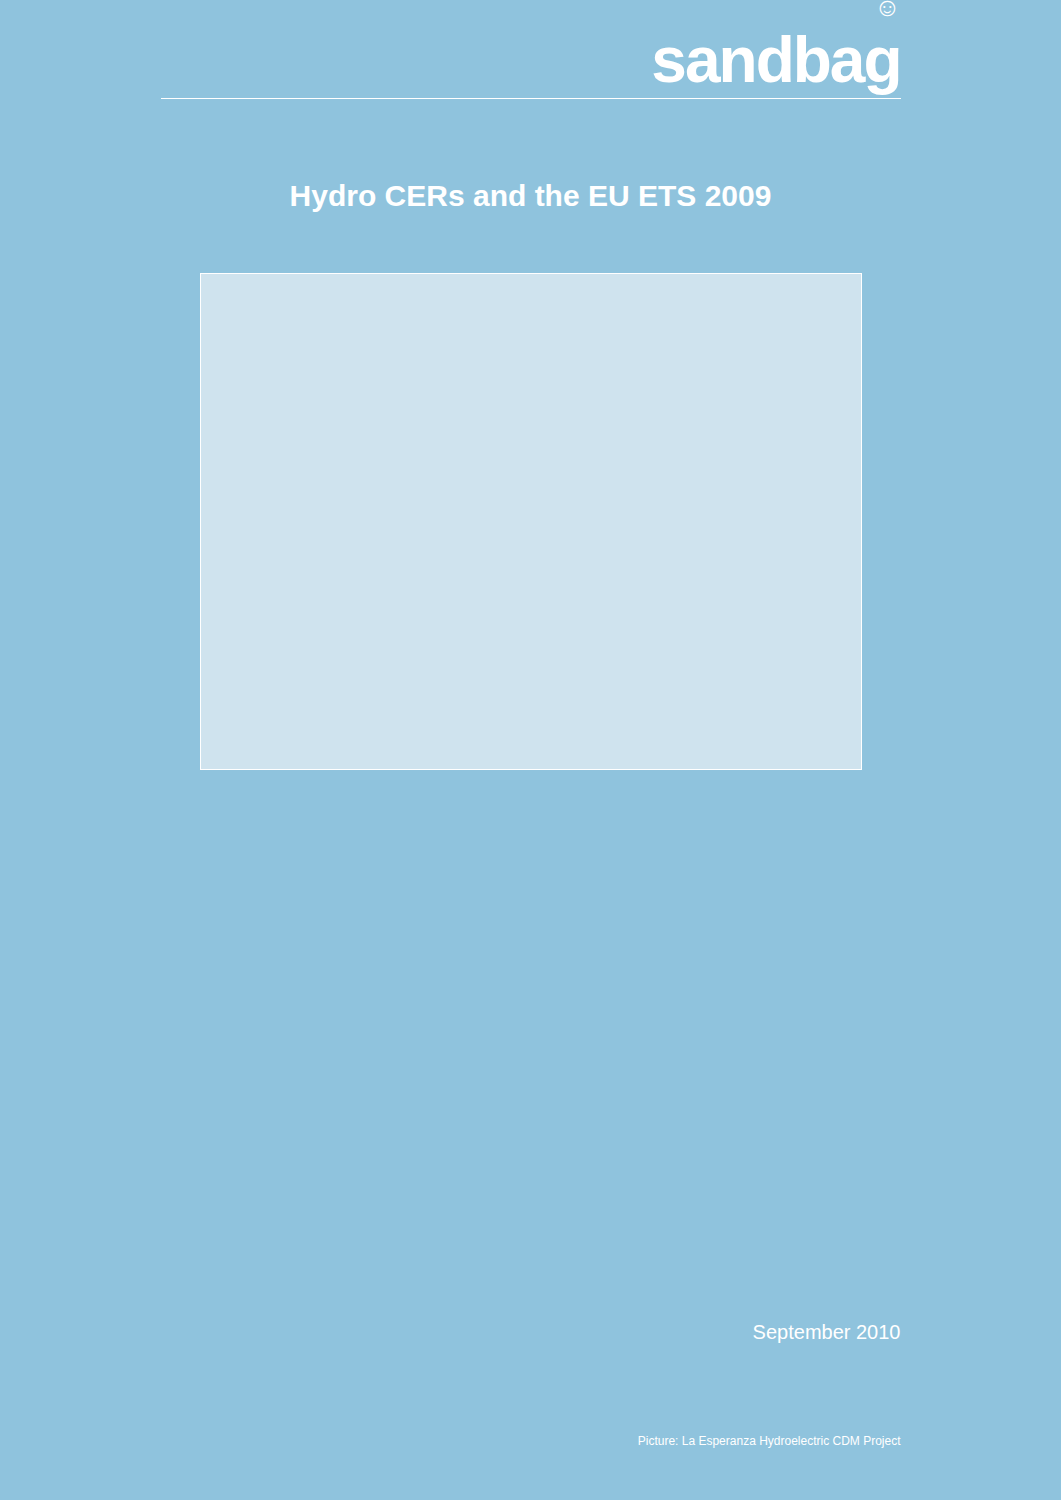☺sandbag
Hydro CERs and the EU ETS 2009
September 2010
Picture: La Esperanza Hydroelectric CDM Project